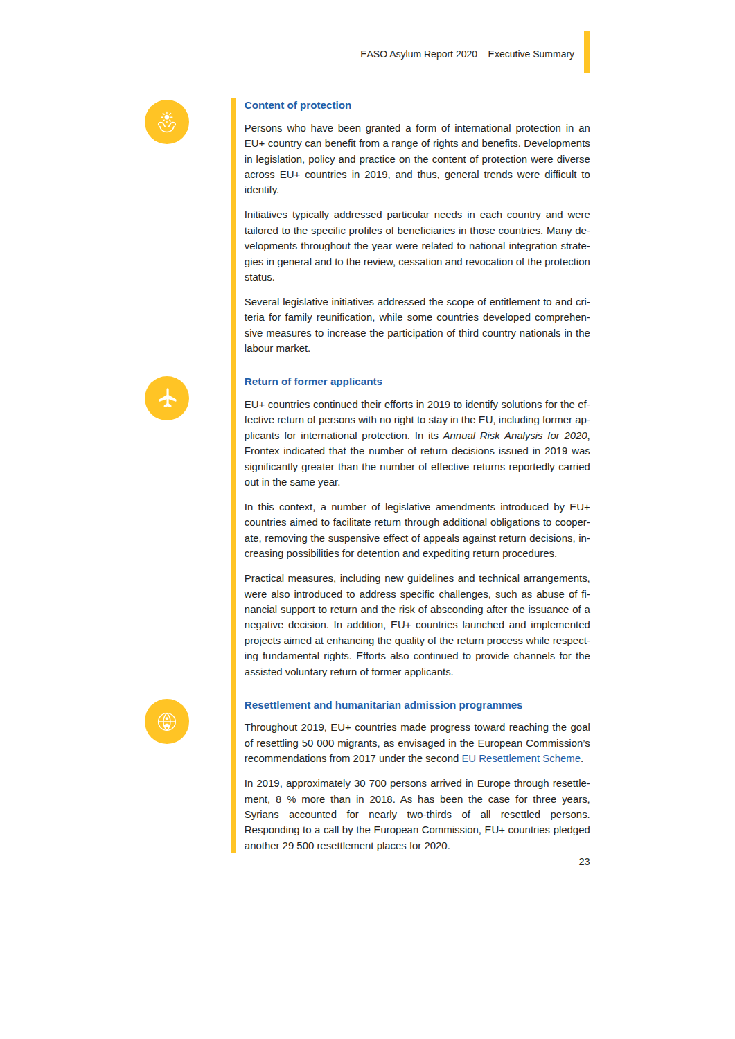EASO Asylum Report 2020 – Executive Summary
Content of protection
Persons who have been granted a form of international protection in an EU+ country can benefit from a range of rights and benefits. Developments in legislation, policy and practice on the content of protection were diverse across EU+ countries in 2019, and thus, general trends were difficult to identify.
Initiatives typically addressed particular needs in each country and were tailored to the specific profiles of beneficiaries in those countries. Many developments throughout the year were related to national integration strategies in general and to the review, cessation and revocation of the protection status.
Several legislative initiatives addressed the scope of entitlement to and criteria for family reunification, while some countries developed comprehensive measures to increase the participation of third country nationals in the labour market.
Return of former applicants
EU+ countries continued their efforts in 2019 to identify solutions for the effective return of persons with no right to stay in the EU, including former applicants for international protection. In its Annual Risk Analysis for 2020, Frontex indicated that the number of return decisions issued in 2019 was significantly greater than the number of effective returns reportedly carried out in the same year.
In this context, a number of legislative amendments introduced by EU+ countries aimed to facilitate return through additional obligations to cooperate, removing the suspensive effect of appeals against return decisions, increasing possibilities for detention and expediting return procedures.
Practical measures, including new guidelines and technical arrangements, were also introduced to address specific challenges, such as abuse of financial support to return and the risk of absconding after the issuance of a negative decision. In addition, EU+ countries launched and implemented projects aimed at enhancing the quality of the return process while respecting fundamental rights. Efforts also continued to provide channels for the assisted voluntary return of former applicants.
Resettlement and humanitarian admission programmes
Throughout 2019, EU+ countries made progress toward reaching the goal of resettling 50 000 migrants, as envisaged in the European Commission’s recommendations from 2017 under the second EU Resettlement Scheme.
In 2019, approximately 30 700 persons arrived in Europe through resettlement, 8 % more than in 2018. As has been the case for three years, Syrians accounted for nearly two-thirds of all resettled persons. Responding to a call by the European Commission, EU+ countries pledged another 29 500 resettlement places for 2020.
23